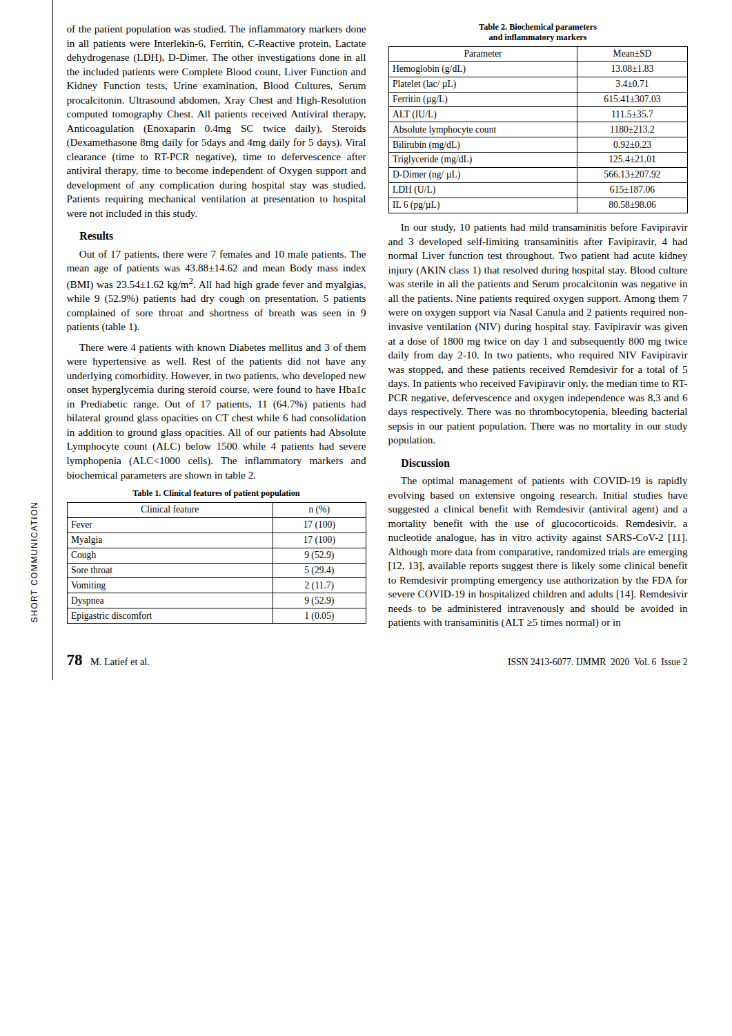Short Communication
of the patient population was studied. The inflammatory markers done in all patients were Interlekin-6, Ferritin, C-Reactive protein, Lactate dehydrogenase (LDH), D-Dimer. The other investigations done in all the included patients were Complete Blood count, Liver Function and Kidney Function tests, Urine examination, Blood Cultures, Serum procalcitonin. Ultrasound abdomen, Xray Chest and High-Resolution computed tomography Chest. All patients received Antiviral therapy, Anticoagulation (Enoxaparin 0.4mg SC twice daily), Steroids (Dexamethasone 8mg daily for 5days and 4mg daily for 5 days). Viral clearance (time to RT-PCR negative), time to defervescence after antiviral therapy, time to become independent of Oxygen support and development of any complication during hospital stay was studied. Patients requiring mechanical ventilation at presentation to hospital were not included in this study.
Results
Out of 17 patients, there were 7 females and 10 male patients. The mean age of patients was 43.88±14.62 and mean Body mass index (BMI) was 23.54±1.62 kg/m2. All had high grade fever and myalgias, while 9 (52.9%) patients had dry cough on presentation. 5 patients complained of sore throat and shortness of breath was seen in 9 patients (table 1).
There were 4 patients with known Diabetes mellitus and 3 of them were hypertensive as well. Rest of the patients did not have any underlying comorbidity. However, in two patients, who developed new onset hyperglycemia during steroid course, were found to have Hba1c in Prediabetic range. Out of 17 patients, 11 (64.7%) patients had bilateral ground glass opacities on CT chest while 6 had consolidation in addition to ground glass opacities. All of our patients had Absolute Lymphocyte count (ALC) below 1500 while 4 patients had severe lymphopenia (ALC<1000 cells). The inflammatory markers and biochemical parameters are shown in table 2.
Table 1. Clinical features of patient population
| Clinical feature | n (%) |
| --- | --- |
| Fever | 17 (100) |
| Myalgia | 17 (100) |
| Cough | 9 (52.9) |
| Sore throat | 5 (29.4) |
| Vomiting | 2 (11.7) |
| Dyspnea | 9 (52.9) |
| Epigastric discomfort | 1 (0.05) |
Table 2. Biochemical parameters and inflammatory markers
| Parameter | Mean±SD |
| --- | --- |
| Hemoglobin (g/dL) | 13.08±1.83 |
| Platelet (lac/ µL) | 3.4±0.71 |
| Ferritin (µg/L) | 615.41±307.03 |
| ALT (IU/L) | 111.5±35.7 |
| Absolute lymphocyte count | 1180±213.2 |
| Bilirubin (mg/dL) | 0.92±0.23 |
| Triglyceride (mg/dL) | 125.4±21.01 |
| D-Dimer (ng/ µL) | 566.13±207.92 |
| LDH (U/L) | 615±187.06 |
| IL 6 (pg/µL) | 80.58±98.06 |
In our study, 10 patients had mild transaminitis before Favipiravir and 3 developed self-limiting transaminitis after Favipiravir, 4 had normal Liver function test throughout. Two patient had acute kidney injury (AKIN class 1) that resolved during hospital stay. Blood culture was sterile in all the patients and Serum procalcitonin was negative in all the patients. Nine patients required oxygen support. Among them 7 were on oxygen support via Nasal Canula and 2 patients required non-invasive ventilation (NIV) during hospital stay. Favipiravir was given at a dose of 1800 mg twice on day 1 and subsequently 800 mg twice daily from day 2-10. In two patients, who required NIV Favipiravir was stopped, and these patients received Remdesivir for a total of 5 days. In patients who received Favipiravir only, the median time to RT-PCR negative, defervescence and oxygen independence was 8,3 and 6 days respectively. There was no thrombocytopenia, bleeding bacterial sepsis in our patient population. There was no mortality in our study population.
Discussion
The optimal management of patients with COVID-19 is rapidly evolving based on extensive ongoing research. Initial studies have suggested a clinical benefit with Remdesivir (antiviral agent) and a mortality benefit with the use of glucocorticoids. Remdesivir, a nucleotide analogue, has in vitro activity against SARS-CoV-2 [11]. Although more data from comparative, randomized trials are emerging [12, 13], available reports suggest there is likely some clinical benefit to Remdesivir prompting emergency use authorization by the FDA for severe COVID-19 in hospitalized children and adults [14]. Remdesivir needs to be administered intravenously and should be avoided in patients with transaminitis (ALT ≥5 times normal) or in
78 M. Latief et al. ISSN 2413-6077. IJMMR 2020 Vol. 6 Issue 2